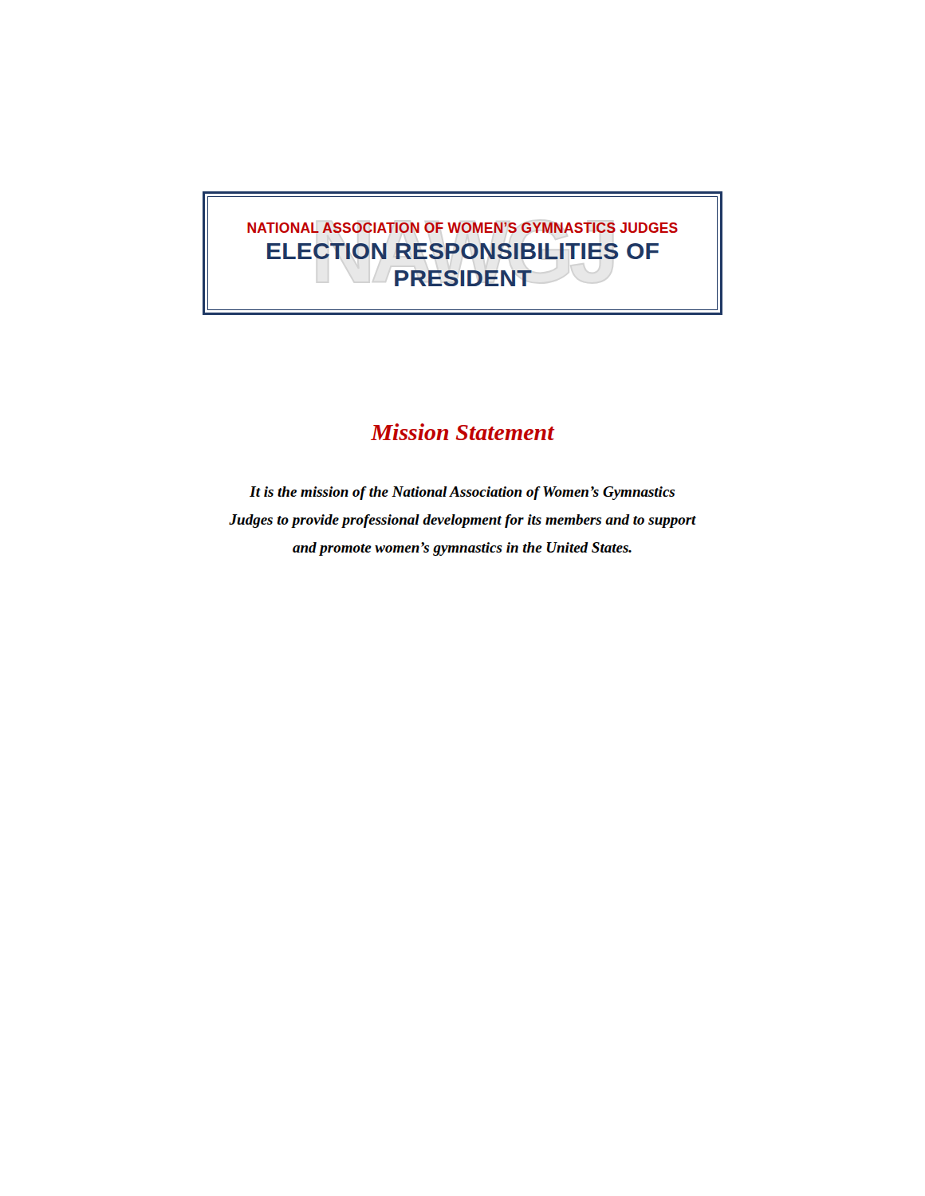NAWGJ
NATIONAL ASSOCIATION OF WOMEN’S GYMNASTICS JUDGES
ELECTION RESPONSIBILITIES OF PRESIDENT
Mission Statement
It is the mission of the National Association of Women’s Gymnastics Judges to provide professional development for its members and to support and promote women’s gymnastics in the United States.